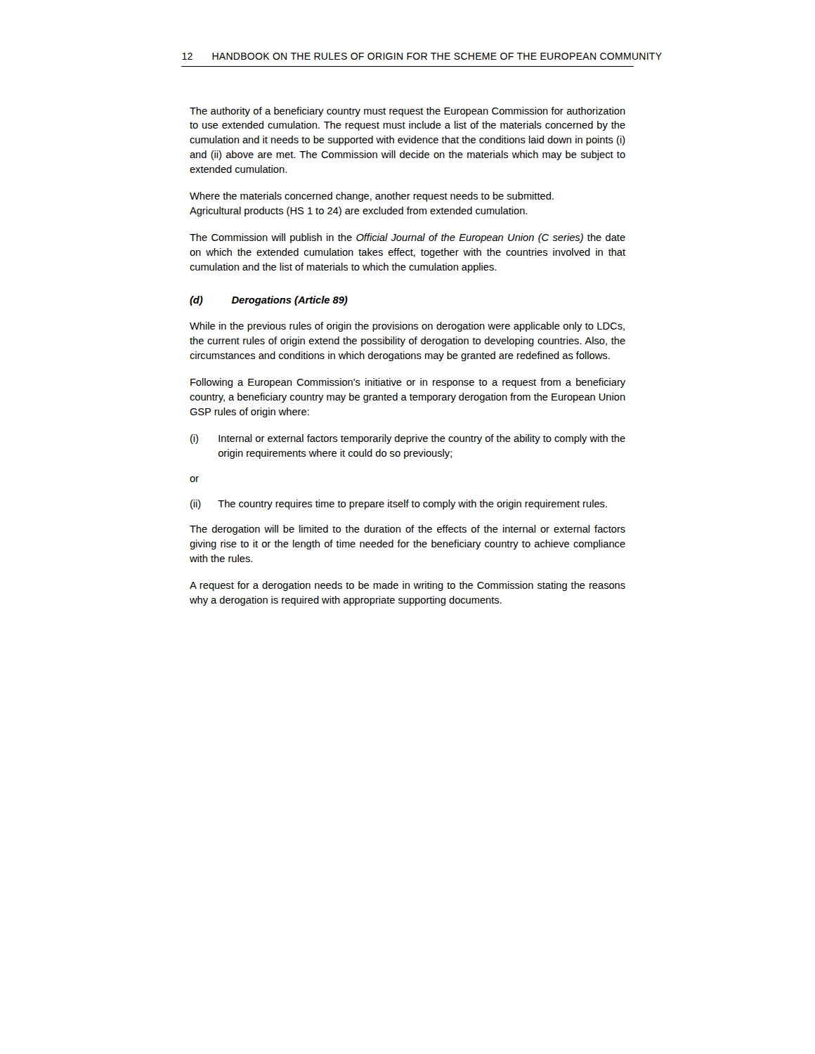12 HANDBOOK ON THE RULES OF ORIGIN FOR THE SCHEME OF THE EUROPEAN COMMUNITY
The authority of a beneficiary country must request the European Commission for authorization to use extended cumulation. The request must include a list of the materials concerned by the cumulation and it needs to be supported with evidence that the conditions laid down in points (i) and (ii) above are met. The Commission will decide on the materials which may be subject to extended cumulation.
Where the materials concerned change, another request needs to be submitted.
Agricultural products (HS 1 to 24) are excluded from extended cumulation.
The Commission will publish in the Official Journal of the European Union (C series) the date on which the extended cumulation takes effect, together with the countries involved in that cumulation and the list of materials to which the cumulation applies.
(d) Derogations (Article 89)
While in the previous rules of origin the provisions on derogation were applicable only to LDCs, the current rules of origin extend the possibility of derogation to developing countries. Also, the circumstances and conditions in which derogations may be granted are redefined as follows.
Following a European Commission's initiative or in response to a request from a beneficiary country, a beneficiary country may be granted a temporary derogation from the European Union GSP rules of origin where:
(i)
Internal or external factors temporarily deprive the country of the ability to comply with the origin requirements where it could do so previously;
or
(ii)
The country requires time to prepare itself to comply with the origin requirement rules.
The derogation will be limited to the duration of the effects of the internal or external factors giving rise to it or the length of time needed for the beneficiary country to achieve compliance with the rules.
A request for a derogation needs to be made in writing to the Commission stating the reasons why a derogation is required with appropriate supporting documents.